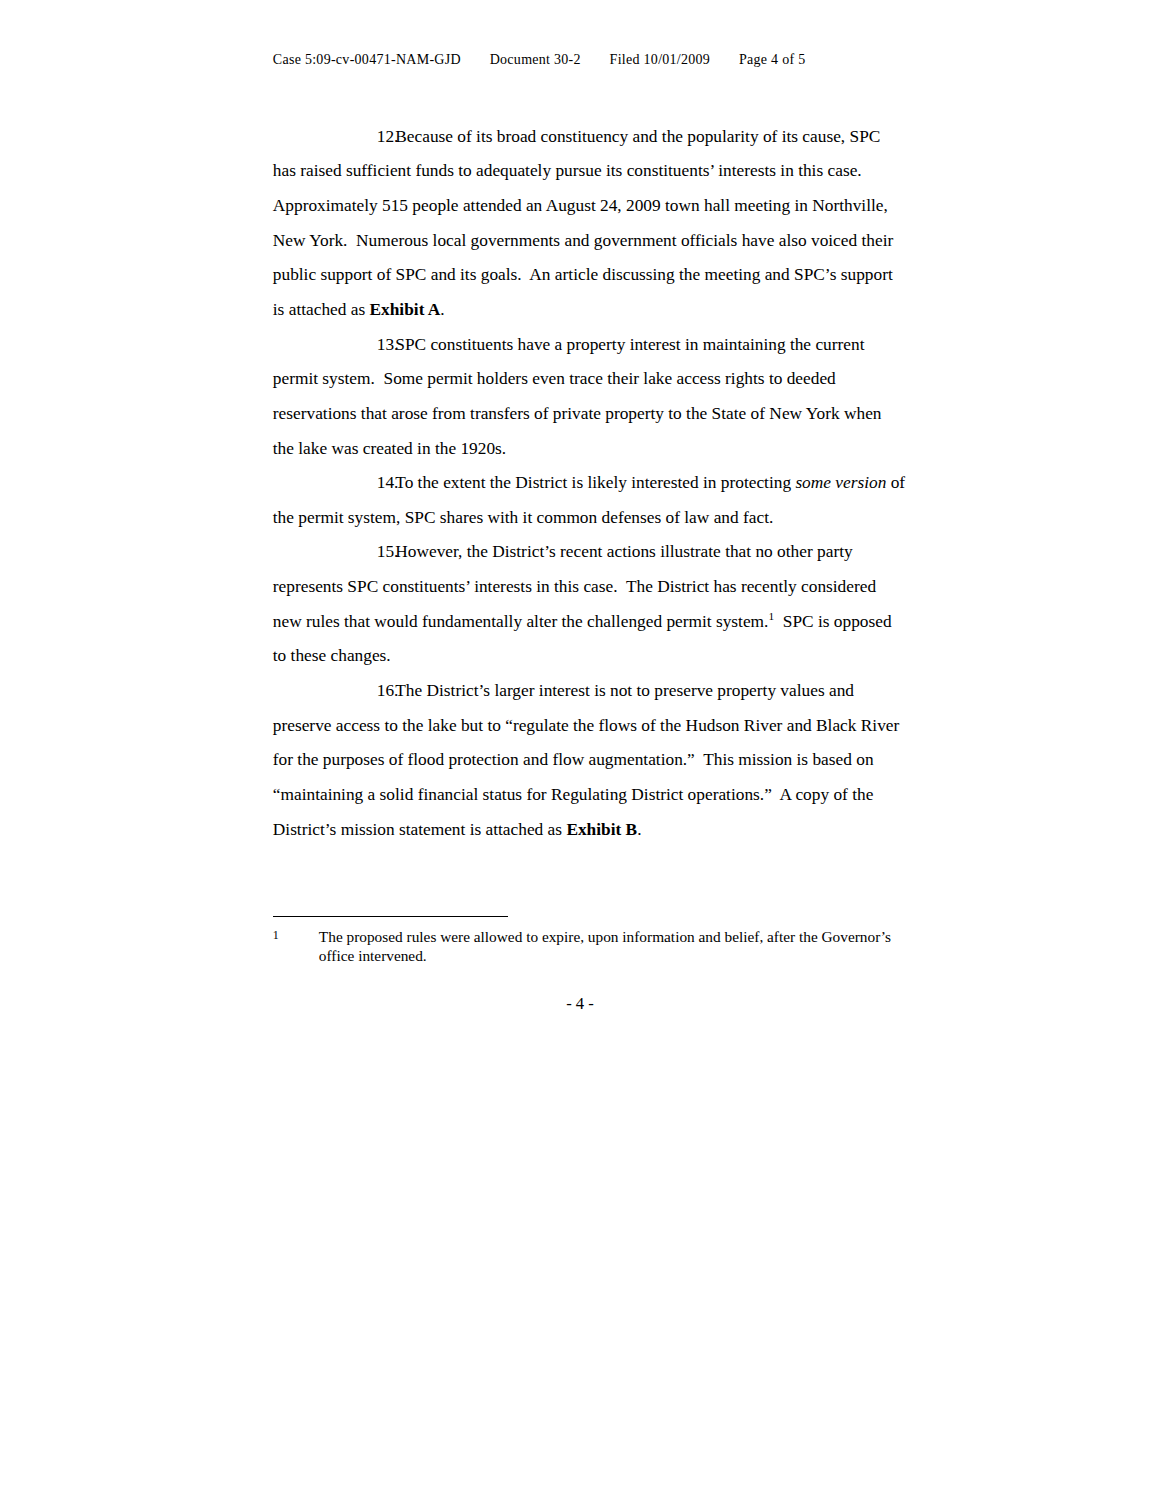Case 5:09-cv-00471-NAM-GJD Document 30-2 Filed 10/01/2009 Page 4 of 5
12. Because of its broad constituency and the popularity of its cause, SPC has raised sufficient funds to adequately pursue its constituents’ interests in this case. Approximately 515 people attended an August 24, 2009 town hall meeting in Northville, New York. Numerous local governments and government officials have also voiced their public support of SPC and its goals. An article discussing the meeting and SPC’s support is attached as Exhibit A.
13. SPC constituents have a property interest in maintaining the current permit system. Some permit holders even trace their lake access rights to deeded reservations that arose from transfers of private property to the State of New York when the lake was created in the 1920s.
14. To the extent the District is likely interested in protecting some version of the permit system, SPC shares with it common defenses of law and fact.
15. However, the District’s recent actions illustrate that no other party represents SPC constituents’ interests in this case. The District has recently considered new rules that would fundamentally alter the challenged permit system.1 SPC is opposed to these changes.
16. The District’s larger interest is not to preserve property values and preserve access to the lake but to “regulate the flows of the Hudson River and Black River for the purposes of flood protection and flow augmentation.” This mission is based on “maintaining a solid financial status for Regulating District operations.” A copy of the District’s mission statement is attached as Exhibit B.
1
The proposed rules were allowed to expire, upon information and belief, after the Governor’s office intervened.
- 4 -